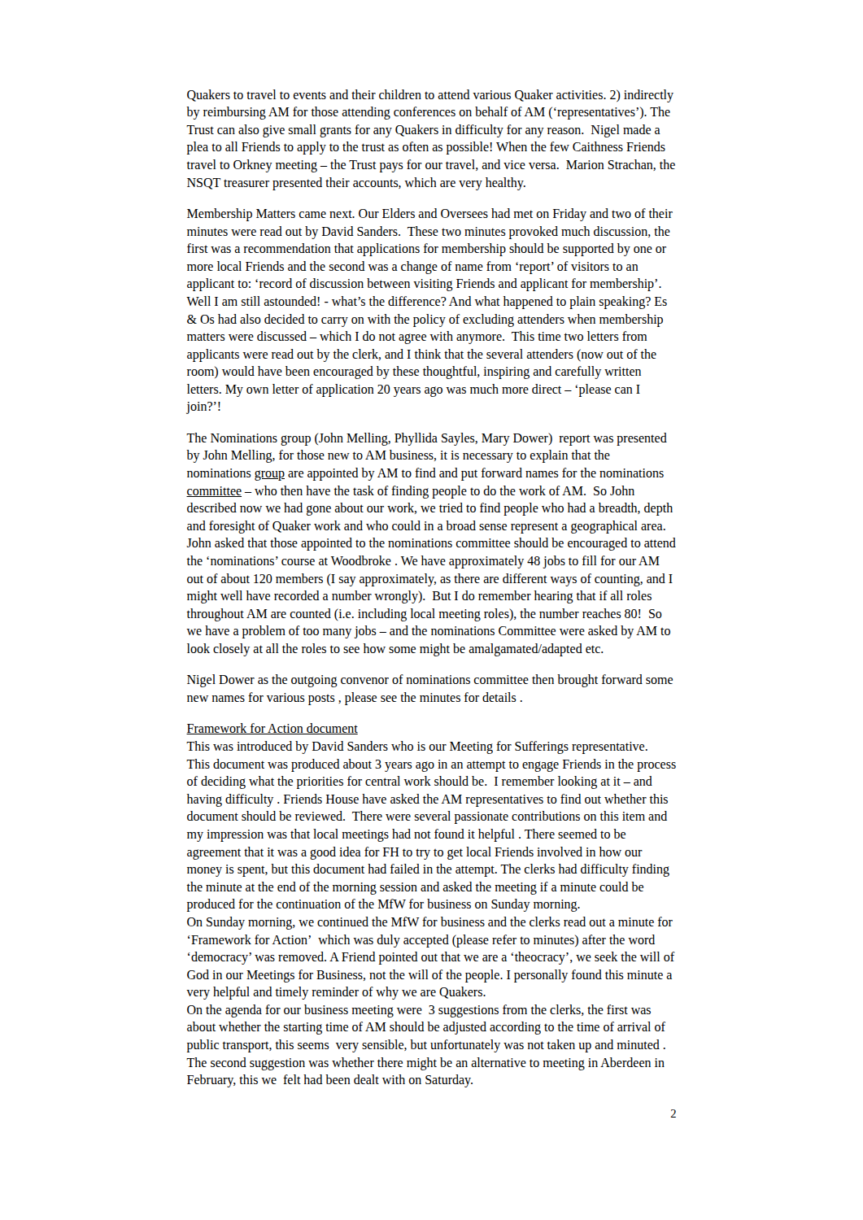Quakers to travel to events and their children to attend various Quaker activities. 2) indirectly by reimbursing AM for those attending conferences on behalf of AM (‘representatives’). The Trust can also give small grants for any Quakers in difficulty for any reason. Nigel made a plea to all Friends to apply to the trust as often as possible! When the few Caithness Friends travel to Orkney meeting – the Trust pays for our travel, and vice versa. Marion Strachan, the NSQT treasurer presented their accounts, which are very healthy.
Membership Matters came next. Our Elders and Oversees had met on Friday and two of their minutes were read out by David Sanders. These two minutes provoked much discussion, the first was a recommendation that applications for membership should be supported by one or more local Friends and the second was a change of name from ‘report’ of visitors to an applicant to: ‘record of discussion between visiting Friends and applicant for membership’. Well I am still astounded! - what’s the difference? And what happened to plain speaking? Es & Os had also decided to carry on with the policy of excluding attenders when membership matters were discussed – which I do not agree with anymore. This time two letters from applicants were read out by the clerk, and I think that the several attenders (now out of the room) would have been encouraged by these thoughtful, inspiring and carefully written letters. My own letter of application 20 years ago was much more direct – ‘please can I join?’!
The Nominations group (John Melling, Phyllida Sayles, Mary Dower) report was presented by John Melling, for those new to AM business, it is necessary to explain that the nominations group are appointed by AM to find and put forward names for the nominations committee – who then have the task of finding people to do the work of AM. So John described now we had gone about our work, we tried to find people who had a breadth, depth and foresight of Quaker work and who could in a broad sense represent a geographical area. John asked that those appointed to the nominations committee should be encouraged to attend the ‘nominations’ course at Woodbroke . We have approximately 48 jobs to fill for our AM out of about 120 members (I say approximately, as there are different ways of counting, and I might well have recorded a number wrongly). But I do remember hearing that if all roles throughout AM are counted (i.e. including local meeting roles), the number reaches 80! So we have a problem of too many jobs – and the nominations Committee were asked by AM to look closely at all the roles to see how some might be amalgamated/adapted etc.
Nigel Dower as the outgoing convenor of nominations committee then brought forward some new names for various posts , please see the minutes for details .
Framework for Action document
This was introduced by David Sanders who is our Meeting for Sufferings representative. This document was produced about 3 years ago in an attempt to engage Friends in the process of deciding what the priorities for central work should be. I remember looking at it – and having difficulty . Friends House have asked the AM representatives to find out whether this document should be reviewed. There were several passionate contributions on this item and my impression was that local meetings had not found it helpful . There seemed to be agreement that it was a good idea for FH to try to get local Friends involved in how our money is spent, but this document had failed in the attempt. The clerks had difficulty finding the minute at the end of the morning session and asked the meeting if a minute could be produced for the continuation of the MfW for business on Sunday morning.
On Sunday morning, we continued the MfW for business and the clerks read out a minute for ‘Framework for Action’ which was duly accepted (please refer to minutes) after the word ‘democracy’ was removed. A Friend pointed out that we are a ‘theocracy’, we seek the will of God in our Meetings for Business, not the will of the people. I personally found this minute a very helpful and timely reminder of why we are Quakers.
On the agenda for our business meeting were 3 suggestions from the clerks, the first was about whether the starting time of AM should be adjusted according to the time of arrival of public transport, this seems very sensible, but unfortunately was not taken up and minuted .
The second suggestion was whether there might be an alternative to meeting in Aberdeen in February, this we felt had been dealt with on Saturday.
2